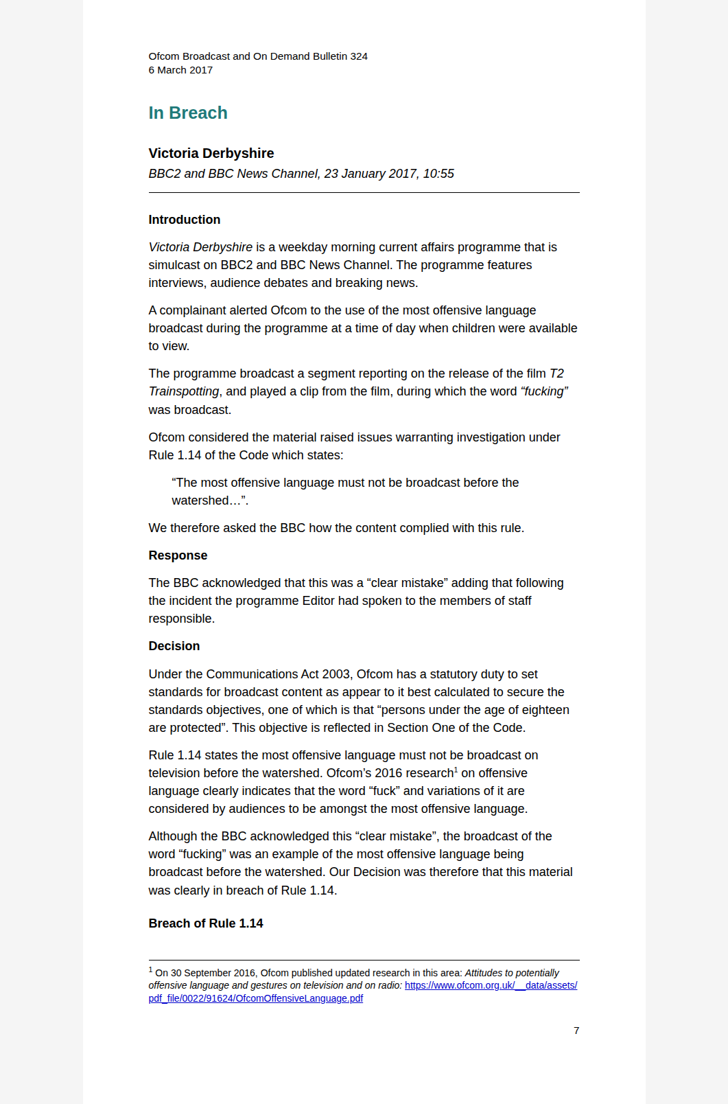Ofcom Broadcast and On Demand Bulletin 324
6 March 2017
In Breach
Victoria Derbyshire
BBC2 and BBC News Channel, 23 January 2017, 10:55
Introduction
Victoria Derbyshire is a weekday morning current affairs programme that is simulcast on BBC2 and BBC News Channel. The programme features interviews, audience debates and breaking news.
A complainant alerted Ofcom to the use of the most offensive language broadcast during the programme at a time of day when children were available to view.
The programme broadcast a segment reporting on the release of the film T2 Trainspotting, and played a clip from the film, during which the word “fucking” was broadcast.
Ofcom considered the material raised issues warranting investigation under Rule 1.14 of the Code which states:
“The most offensive language must not be broadcast before the watershed…”.
We therefore asked the BBC how the content complied with this rule.
Response
The BBC acknowledged that this was a “clear mistake” adding that following the incident the programme Editor had spoken to the members of staff responsible.
Decision
Under the Communications Act 2003, Ofcom has a statutory duty to set standards for broadcast content as appear to it best calculated to secure the standards objectives, one of which is that “persons under the age of eighteen are protected”. This objective is reflected in Section One of the Code.
Rule 1.14 states the most offensive language must not be broadcast on television before the watershed. Ofcom’s 2016 research1 on offensive language clearly indicates that the word “fuck” and variations of it are considered by audiences to be amongst the most offensive language.
Although the BBC acknowledged this “clear mistake”, the broadcast of the word “fucking” was an example of the most offensive language being broadcast before the watershed. Our Decision was therefore that this material was clearly in breach of Rule 1.14.
Breach of Rule 1.14
1 On 30 September 2016, Ofcom published updated research in this area: Attitudes to potentially offensive language and gestures on television and on radio: https://www.ofcom.org.uk/__data/assets/pdf_file/0022/91624/OfcomOffensiveLanguage.pdf
7